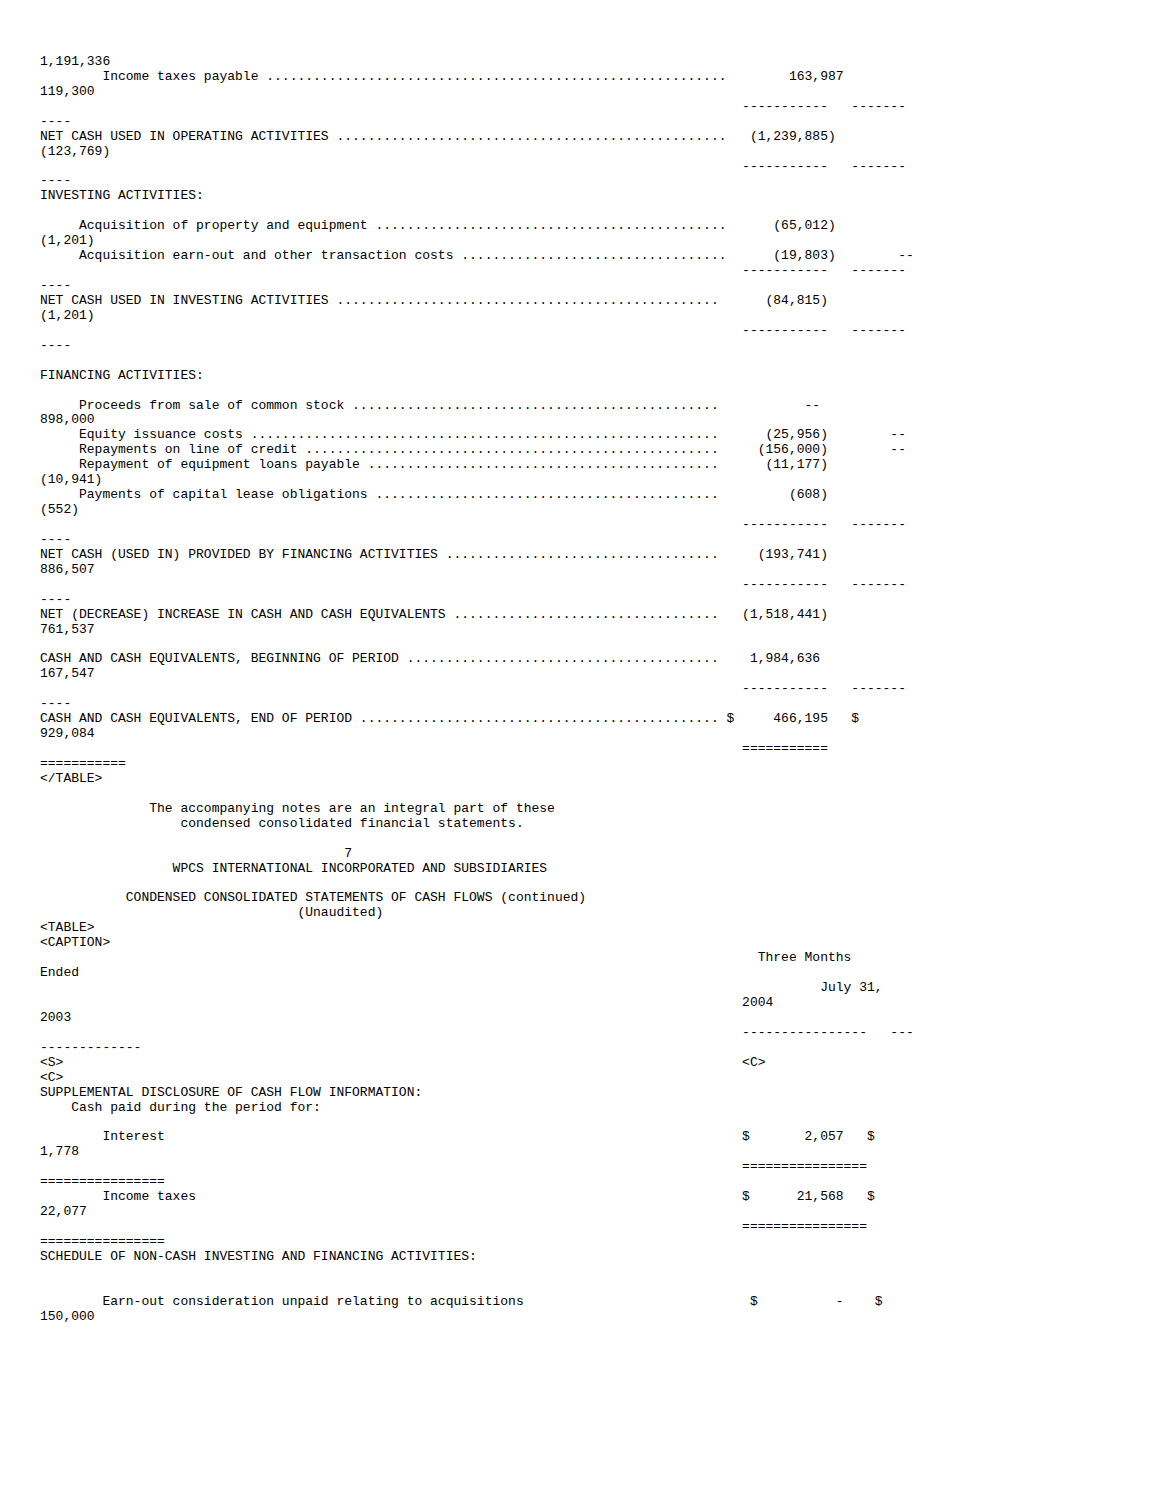1,191,336
        Income taxes payable ...........................................................        163,987
119,300
                                                                                          -----------   -------
----
NET CASH USED IN OPERATING ACTIVITIES ..................................................   (1,239,885)
(123,769)
                                                                                          -----------   -------
----
INVESTING ACTIVITIES:

     Acquisition of property and equipment .............................................      (65,012)
(1,201)
     Acquisition earn-out and other transaction costs ..................................      (19,803)        --
                                                                                          -----------   -------
----
NET CASH USED IN INVESTING ACTIVITIES .................................................      (84,815)
(1,201)
                                                                                          -----------   -------
----

FINANCING ACTIVITIES:

     Proceeds from sale of common stock ...............................................           --
898,000
     Equity issuance costs ............................................................      (25,956)        --
     Repayments on line of credit .....................................................     (156,000)        --
     Repayment of equipment loans payable .............................................      (11,177)
(10,941)
     Payments of capital lease obligations ............................................         (608)
(552)
                                                                                          -----------   -------
----
NET CASH (USED IN) PROVIDED BY FINANCING ACTIVITIES ...................................     (193,741)
886,507
                                                                                          -----------   -------
----
NET (DECREASE) INCREASE IN CASH AND CASH EQUIVALENTS ..................................   (1,518,441)
761,537

CASH AND CASH EQUIVALENTS, BEGINNING OF PERIOD ........................................    1,984,636
167,547
                                                                                          -----------   -------
----
CASH AND CASH EQUIVALENTS, END OF PERIOD .............................................. $     466,195   $
929,084
                                                                                          ===========
===========
</TABLE>

              The accompanying notes are an integral part of these
                  condensed consolidated financial statements.

                                       7
                 WPCS INTERNATIONAL INCORPORATED AND SUBSIDIARIES

           CONDENSED CONSOLIDATED STATEMENTS OF CASH FLOWS (continued)
                                 (Unaudited)
<TABLE>
<CAPTION>
                                                                                            Three Months
Ended
                                                                                                    July 31,
                                                                                          2004
2003
                                                                                          ----------------   ---
-------------
<S>                                                                                       <C>
<C>
SUPPLEMENTAL DISCLOSURE OF CASH FLOW INFORMATION:
    Cash paid during the period for:

        Interest                                                                          $       2,057   $
1,778
                                                                                          ================
================
        Income taxes                                                                      $      21,568   $
22,077
                                                                                          ================
================
SCHEDULE OF NON-CASH INVESTING AND FINANCING ACTIVITIES:


        Earn-out consideration unpaid relating to acquisitions                             $          -    $
150,000